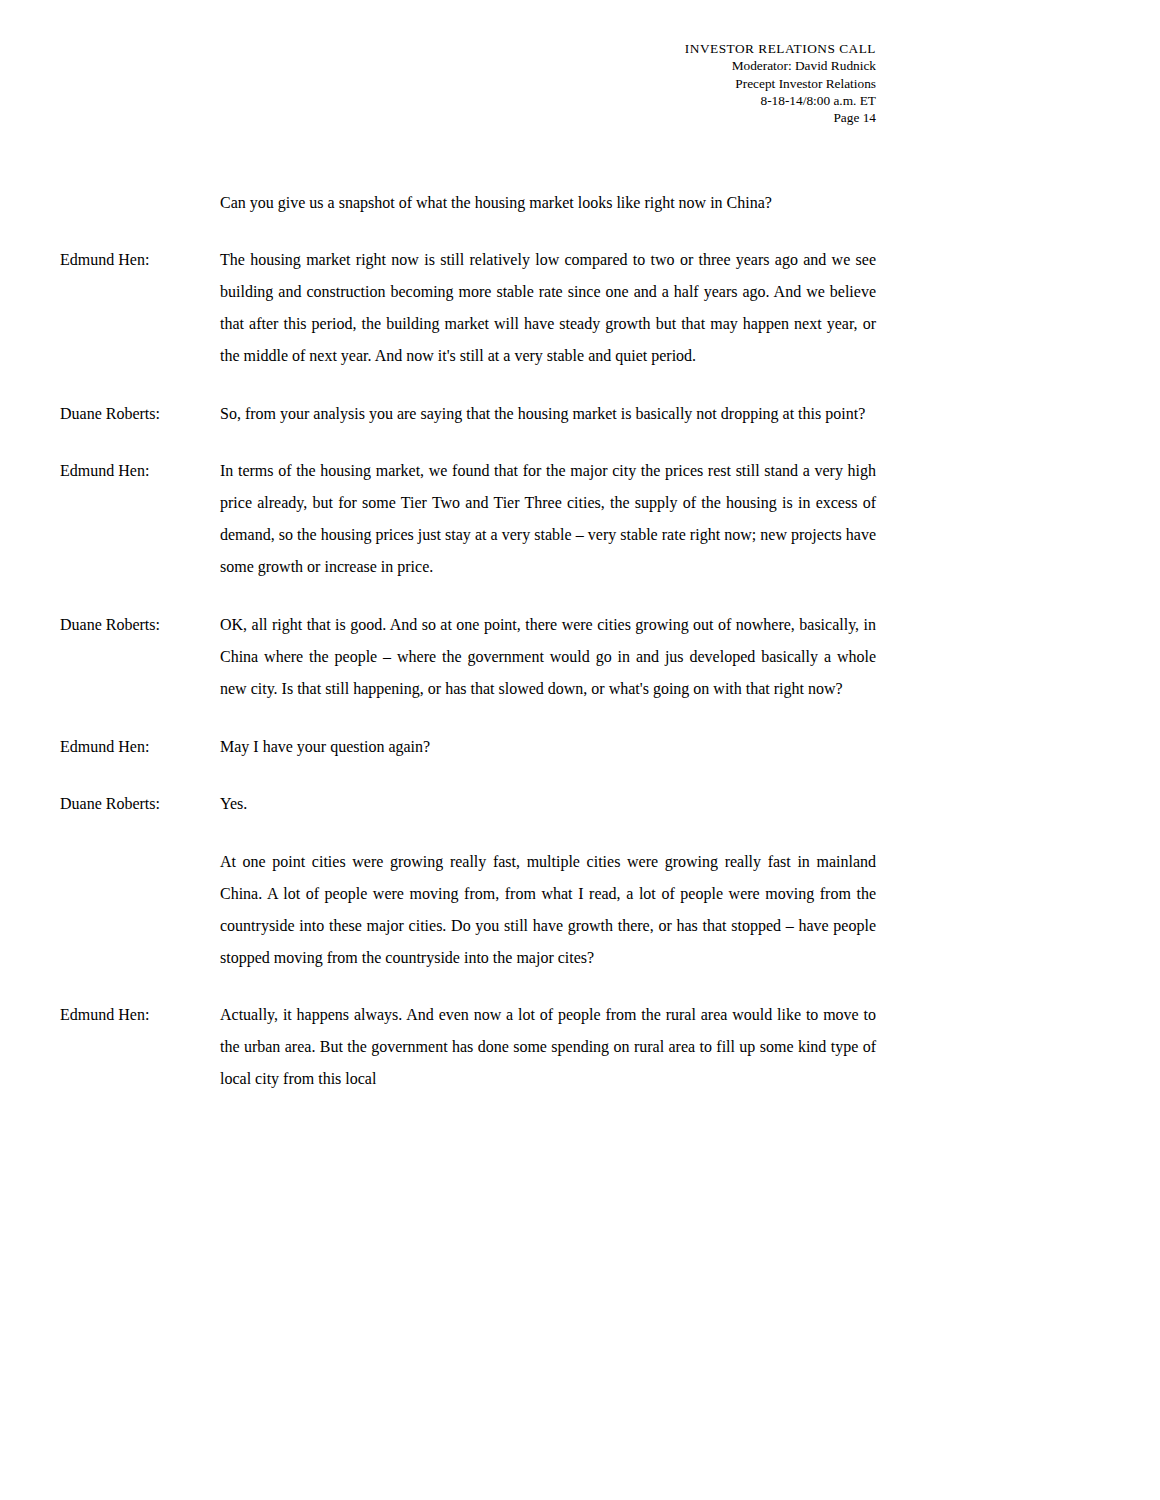INVESTOR RELATIONS CALL
Moderator: David Rudnick
Precept Investor Relations
8-18-14/8:00 a.m. ET
Page 14
Can you give us a snapshot of what the housing market looks like right now in China?
Edmund Hen:
The housing market right now is still relatively low compared to two or three years ago and we see building and construction becoming more stable rate since one and a half years ago. And we believe that after this period, the building market will have steady growth but that may happen next year, or the middle of next year. And now it's still at a very stable and quiet period.
Duane Roberts:
So, from your analysis you are saying that the housing market is basically not dropping at this point?
Edmund Hen:
In terms of the housing market, we found that for the major city the prices rest still stand a very high price already, but for some Tier Two and Tier Three cities, the supply of the housing is in excess of demand, so the housing prices just stay at a very stable – very stable rate right now; new projects have some growth or increase in price.
Duane Roberts:
OK, all right that is good. And so at one point, there were cities growing out of nowhere, basically, in China where the people – where the government would go in and jus developed basically a whole new city. Is that still happening, or has that slowed down, or what's going on with that right now?
Edmund Hen:
May I have your question again?
Duane Roberts:
Yes.
At one point cities were growing really fast, multiple cities were growing really fast in mainland China. A lot of people were moving from, from what I read, a lot of people were moving from the countryside into these major cities. Do you still have growth there, or has that stopped – have people stopped moving from the countryside into the major cites?
Edmund Hen:
Actually, it happens always. And even now a lot of people from the rural area would like to move to the urban area. But the government has done some spending on rural area to fill up some kind type of local city from this local